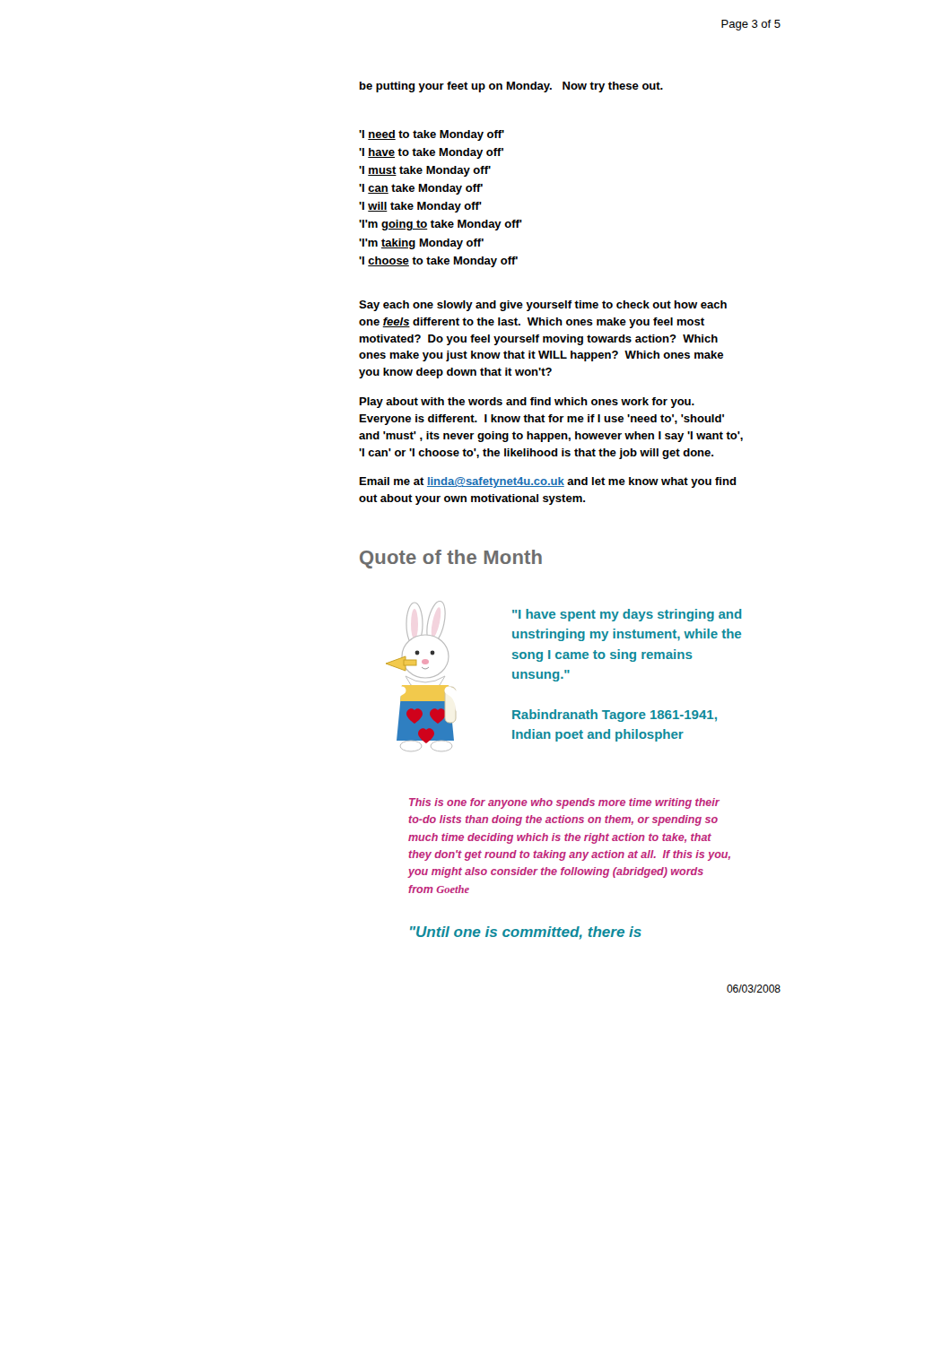Page 3 of 5
be putting your feet up on Monday. Now try these out.
'I need to take Monday off'
'I have to take Monday off'
'I must take Monday off'
'I can take Monday off'
'I will take Monday off'
'I'm going to take Monday off'
'I'm taking Monday off'
'I choose to take Monday off'
Say each one slowly and give yourself time to check out how each one feels different to the last. Which ones make you feel most motivated? Do you feel yourself moving towards action? Which ones make you just know that it WILL happen? Which ones make you know deep down that it won't?
Play about with the words and find which ones work for you. Everyone is different. I know that for me if I use 'need to', 'should' and 'must' , its never going to happen, however when I say 'I want to', 'I can' or 'I choose to', the likelihood is that the job will get done.
Email me at linda@safetynet4u.co.uk and let me know what you find out about your own motivational system.
Quote of the Month
"I have spent my days stringing and unstringing my instument, while the song I came to sing remains unsung."
Rabindranath Tagore 1861-1941, Indian poet and philospher
This is one for anyone who spends more time writing their to-do lists than doing the actions on them, or spending so much time deciding which is the right action to take, that they don't get round to taking any action at all. If this is you, you might also consider the following (abridged) words from Goethe
"Until one is committed, there is
06/03/2008